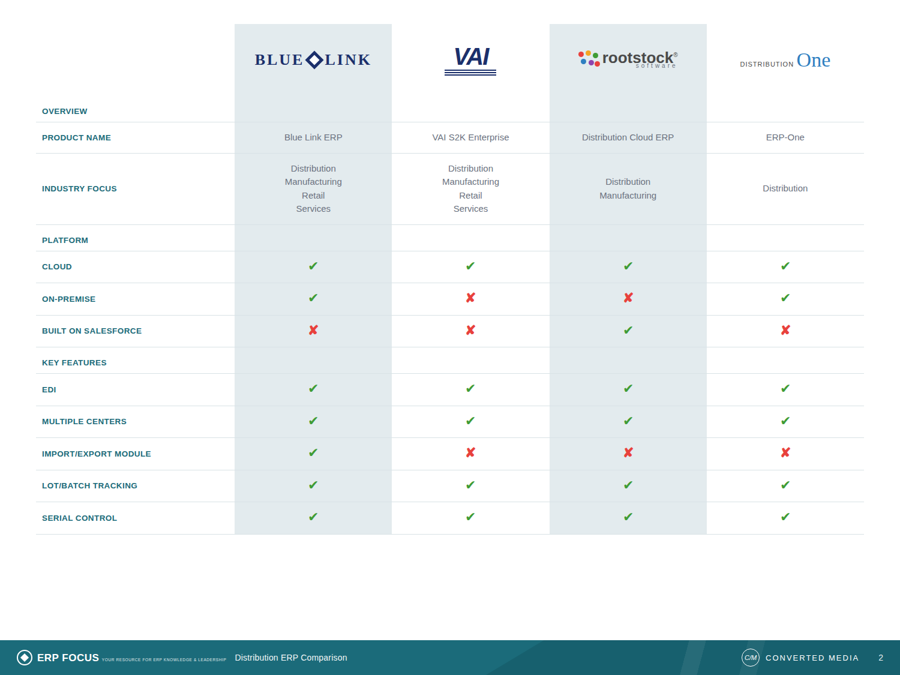| | BLUE LINK | VAI | rootstock ® software | Distribution One |
| --- | --- | --- | --- | --- |
| Overview | | | | |
| Product Name | Blue Link ERP | VAI S2K Enterprise | Distribution Cloud ERP | ERP-One |
| Industry Focus | Distribution Manufacturing Retail Services | Distribution Manufacturing Retail Services | Distribution Manufacturing | Distribution |
| Platform | | | | |
| Cloud | ✔ | ✔ | ✔ | ✔ |
| On-Premise | ✔ | ✘ | ✘ | ✔ |
| Built on Salesforce | ✘ | ✘ | ✔ | ✘ |
| Key Features | | | | |
| EDI | ✔ | ✔ | ✔ | ✔ |
| Multiple Centers | ✔ | ✔ | ✔ | ✔ |
| Import/Export Module | ✔ | ✘ | ✘ | ✘ |
| Lot/Batch Tracking | ✔ | ✔ | ✔ | ✔ |
| Serial Control | ✔ | ✔ | ✔ | ✔ |
ERP FOCUS YOUR RESOURCE FOR ERP KNOWLEDGE & LEADERSHIP Distribution ERP Comparison
C/M CONVERTED MEDIA 2